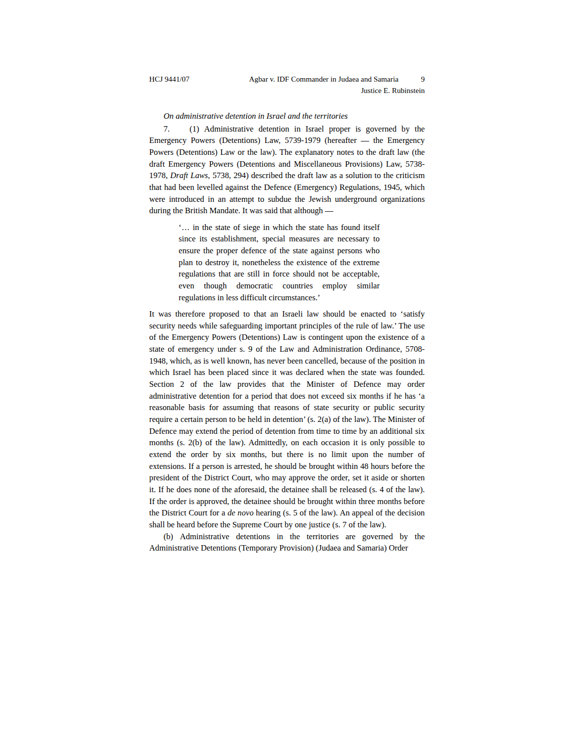HCJ 9441/07
Agbar v. IDF Commander in Judaea and Samaria
9
Justice E. Rubinstein
On administrative detention in Israel and the territories
7. (1) Administrative detention in Israel proper is governed by the Emergency Powers (Detentions) Law, 5739-1979 (hereafter — the Emergency Powers (Detentions) Law or the law). The explanatory notes to the draft law (the draft Emergency Powers (Detentions and Miscellaneous Provisions) Law, 5738-1978, Draft Laws, 5738, 294) described the draft law as a solution to the criticism that had been levelled against the Defence (Emergency) Regulations, 1945, which were introduced in an attempt to subdue the Jewish underground organizations during the British Mandate. It was said that although —
‘… in the state of siege in which the state has found itself since its establishment, special measures are necessary to ensure the proper defence of the state against persons who plan to destroy it, nonetheless the existence of the extreme regulations that are still in force should not be acceptable, even though democratic countries employ similar regulations in less difficult circumstances.’
It was therefore proposed to that an Israeli law should be enacted to ‘satisfy security needs while safeguarding important principles of the rule of law.’ The use of the Emergency Powers (Detentions) Law is contingent upon the existence of a state of emergency under s. 9 of the Law and Administration Ordinance, 5708-1948, which, as is well known, has never been cancelled, because of the position in which Israel has been placed since it was declared when the state was founded. Section 2 of the law provides that the Minister of Defence may order administrative detention for a period that does not exceed six months if he has ‘a reasonable basis for assuming that reasons of state security or public security require a certain person to be held in detention’ (s. 2(a) of the law). The Minister of Defence may extend the period of detention from time to time by an additional six months (s. 2(b) of the law). Admittedly, on each occasion it is only possible to extend the order by six months, but there is no limit upon the number of extensions. If a person is arrested, he should be brought within 48 hours before the president of the District Court, who may approve the order, set it aside or shorten it. If he does none of the aforesaid, the detainee shall be released (s. 4 of the law). If the order is approved, the detainee should be brought within three months before the District Court for a de novo hearing (s. 5 of the law). An appeal of the decision shall be heard before the Supreme Court by one justice (s. 7 of the law).
(b) Administrative detentions in the territories are governed by the Administrative Detentions (Temporary Provision) (Judaea and Samaria) Order